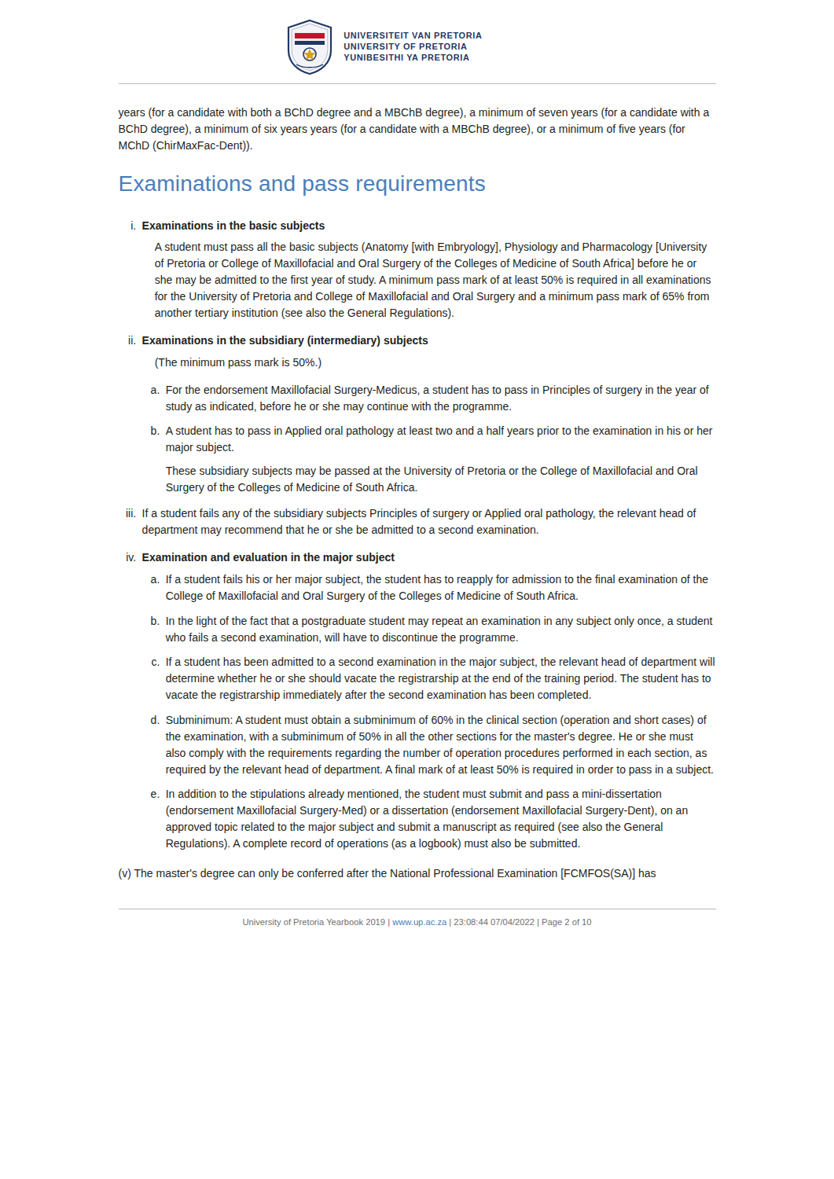Universiteit van Pretoria University of Pretoria Yunibesithi ya Pretoria
years (for a candidate with both a BChD degree and a MBChB degree), a minimum of seven years (for a candidate with a BChD degree), a minimum of six years years (for a candidate with a MBChB degree), or a minimum of five years (for MChD (ChirMaxFac-Dent)).
Examinations and pass requirements
Examinations in the basic subjects
A student must pass all the basic subjects (Anatomy [with Embryology], Physiology and Pharmacology [University of Pretoria or College of Maxillofacial and Oral Surgery of the Colleges of Medicine of South Africa] before he or she may be admitted to the first year of study. A minimum pass mark of at least 50% is required in all examinations for the University of Pretoria and College of Maxillofacial and Oral Surgery and a minimum pass mark of 65% from another tertiary institution (see also the General Regulations).
Examinations in the subsidiary (intermediary) subjects
(The minimum pass mark is 50%.)
For the endorsement Maxillofacial Surgery-Medicus, a student has to pass in Principles of surgery in the year of study as indicated, before he or she may continue with the programme.
A student has to pass in Applied oral pathology at least two and a half years prior to the examination in his or her major subject.
These subsidiary subjects may be passed at the University of Pretoria or the College of Maxillofacial and Oral Surgery of the Colleges of Medicine of South Africa.
If a student fails any of the subsidiary subjects Principles of surgery or Applied oral pathology, the relevant head of department may recommend that he or she be admitted to a second examination.
Examination and evaluation in the major subject
If a student fails his or her major subject, the student has to reapply for admission to the final examination of the College of Maxillofacial and Oral Surgery of the Colleges of Medicine of South Africa.
In the light of the fact that a postgraduate student may repeat an examination in any subject only once, a student who fails a second examination, will have to discontinue the programme.
If a student has been admitted to a second examination in the major subject, the relevant head of department will determine whether he or she should vacate the registrarship at the end of the training period. The student has to vacate the registrarship immediately after the second examination has been completed.
Subminimum: A student must obtain a subminimum of 60% in the clinical section (operation and short cases) of the examination, with a subminimum of 50% in all the other sections for the master's degree. He or she must also comply with the requirements regarding the number of operation procedures performed in each section, as required by the relevant head of department. A final mark of at least 50% is required in order to pass in a subject.
In addition to the stipulations already mentioned, the student must submit and pass a mini-dissertation (endorsement Maxillofacial Surgery-Med) or a dissertation (endorsement Maxillofacial Surgery-Dent), on an approved topic related to the major subject and submit a manuscript as required (see also the General Regulations). A complete record of operations (as a logbook) must also be submitted.
(v) The master's degree can only be conferred after the National Professional Examination [FCMFOS(SA)] has
University of Pretoria Yearbook 2019 | www.up.ac.za | 23:08:44 07/04/2022 | Page 2 of 10